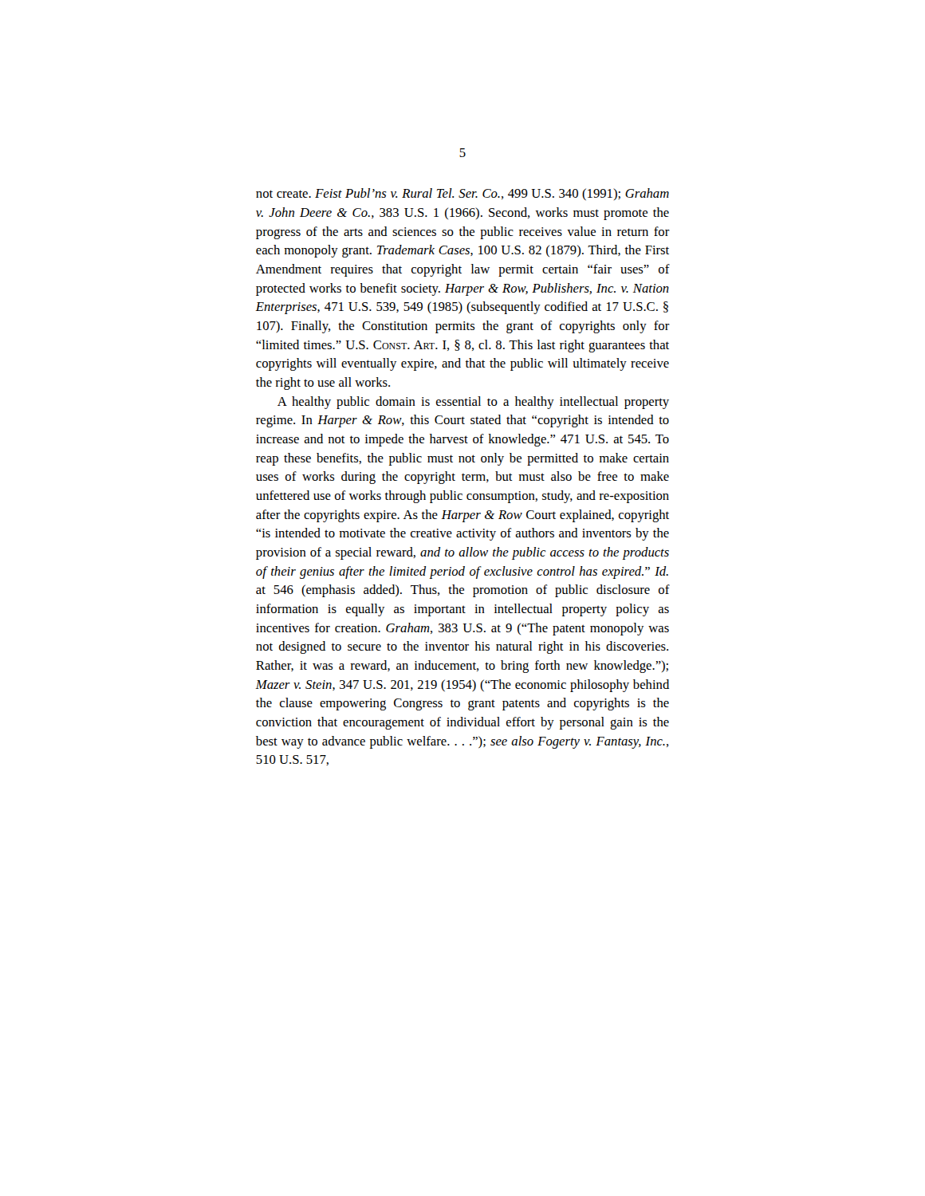5
not create. Feist Publ’ns v. Rural Tel. Ser. Co., 499 U.S. 340 (1991); Graham v. John Deere & Co., 383 U.S. 1 (1966). Second, works must promote the progress of the arts and sciences so the public receives value in return for each monopoly grant. Trademark Cases, 100 U.S. 82 (1879). Third, the First Amendment requires that copyright law permit certain “fair uses” of protected works to benefit society. Harper & Row, Publishers, Inc. v. Nation Enterprises, 471 U.S. 539, 549 (1985) (subsequently codified at 17 U.S.C. § 107). Finally, the Constitution permits the grant of copyrights only for “limited times.” U.S. Const. Art. I, § 8, cl. 8. This last right guarantees that copyrights will eventually expire, and that the public will ultimately receive the right to use all works.
A healthy public domain is essential to a healthy intellectual property regime. In Harper & Row, this Court stated that “copyright is intended to increase and not to impede the harvest of knowledge.” 471 U.S. at 545. To reap these benefits, the public must not only be permitted to make certain uses of works during the copyright term, but must also be free to make unfettered use of works through public consumption, study, and re-exposition after the copyrights expire. As the Harper & Row Court explained, copyright “is intended to motivate the creative activity of authors and inventors by the provision of a special reward, and to allow the public access to the products of their genius after the limited period of exclusive control has expired.” Id. at 546 (emphasis added). Thus, the promotion of public disclosure of information is equally as important in intellectual property policy as incentives for creation. Graham, 383 U.S. at 9 (“The patent monopoly was not designed to secure to the inventor his natural right in his discoveries. Rather, it was a reward, an inducement, to bring forth new knowledge.”); Mazer v. Stein, 347 U.S. 201, 219 (1954) (“The economic philosophy behind the clause empowering Congress to grant patents and copyrights is the conviction that encouragement of individual effort by personal gain is the best way to advance public welfare. . . .”); see also Fogerty v. Fantasy, Inc., 510 U.S. 517,